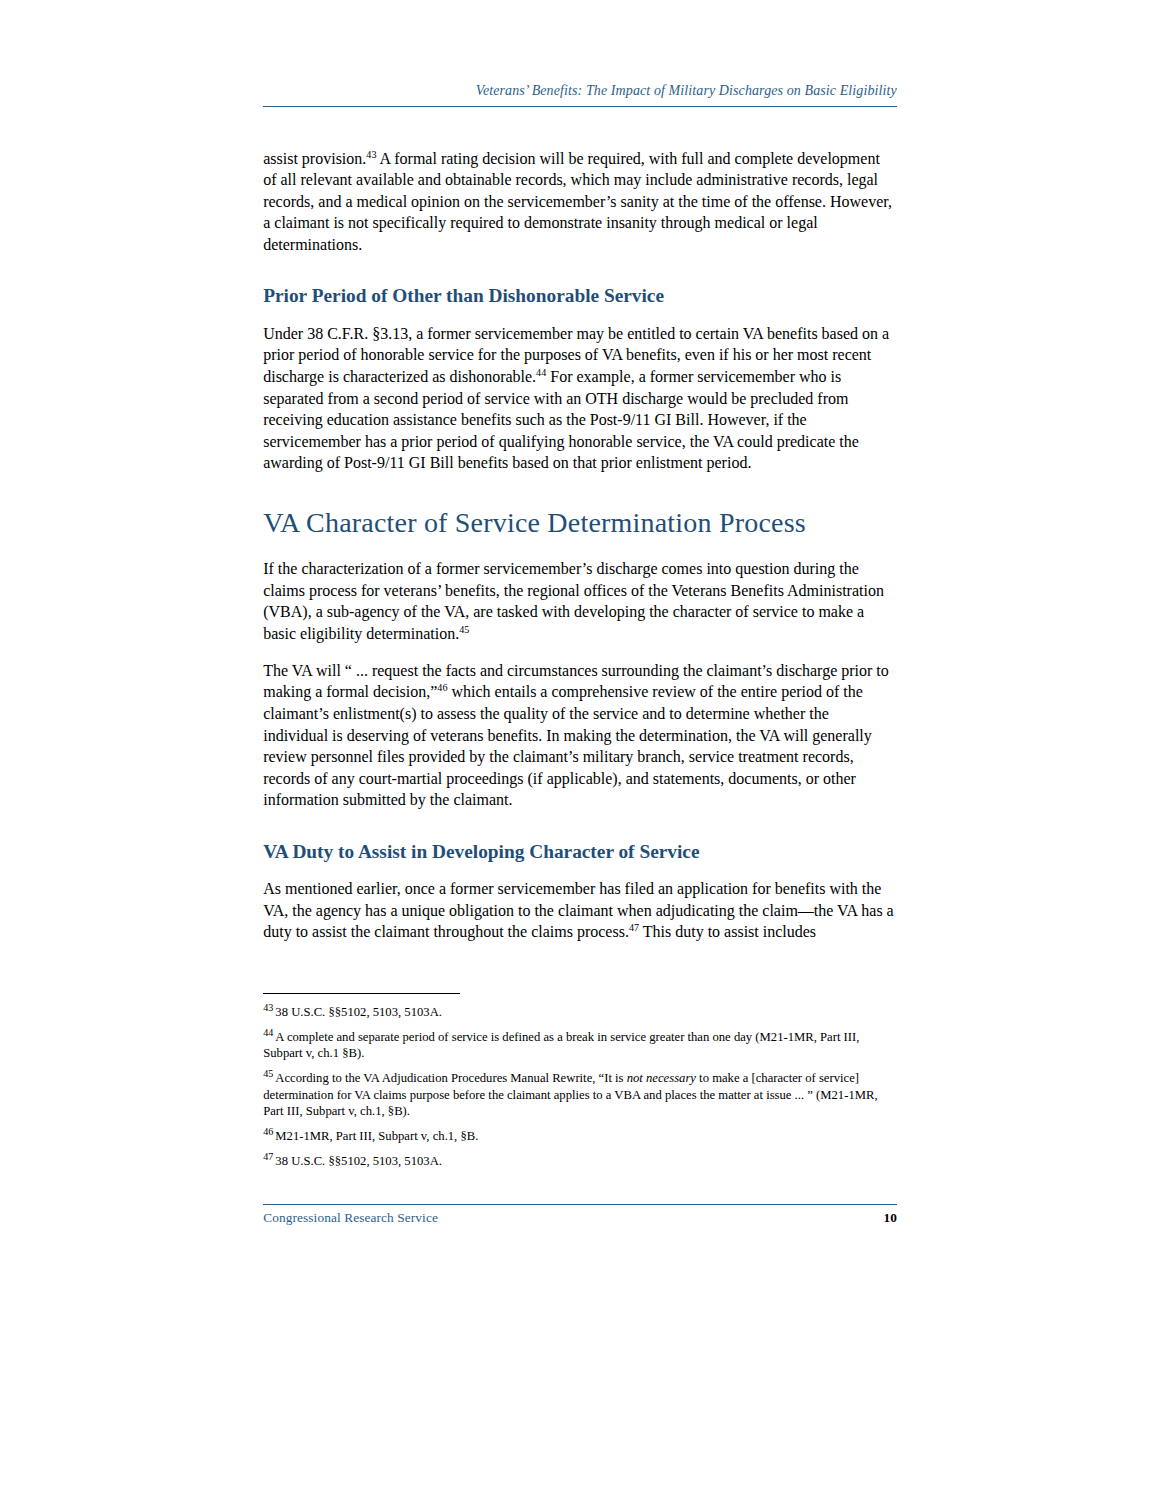Veterans’ Benefits: The Impact of Military Discharges on Basic Eligibility
assist provision.43 A formal rating decision will be required, with full and complete development of all relevant available and obtainable records, which may include administrative records, legal records, and a medical opinion on the servicemember’s sanity at the time of the offense. However, a claimant is not specifically required to demonstrate insanity through medical or legal determinations.
Prior Period of Other than Dishonorable Service
Under 38 C.F.R. §3.13, a former servicemember may be entitled to certain VA benefits based on a prior period of honorable service for the purposes of VA benefits, even if his or her most recent discharge is characterized as dishonorable.44 For example, a former servicemember who is separated from a second period of service with an OTH discharge would be precluded from receiving education assistance benefits such as the Post-9/11 GI Bill. However, if the servicemember has a prior period of qualifying honorable service, the VA could predicate the awarding of Post-9/11 GI Bill benefits based on that prior enlistment period.
VA Character of Service Determination Process
If the characterization of a former servicemember’s discharge comes into question during the claims process for veterans’ benefits, the regional offices of the Veterans Benefits Administration (VBA), a sub-agency of the VA, are tasked with developing the character of service to make a basic eligibility determination.45
The VA will “ ... request the facts and circumstances surrounding the claimant’s discharge prior to making a formal decision,”46 which entails a comprehensive review of the entire period of the claimant’s enlistment(s) to assess the quality of the service and to determine whether the individual is deserving of veterans benefits. In making the determination, the VA will generally review personnel files provided by the claimant’s military branch, service treatment records, records of any court-martial proceedings (if applicable), and statements, documents, or other information submitted by the claimant.
VA Duty to Assist in Developing Character of Service
As mentioned earlier, once a former servicemember has filed an application for benefits with the VA, the agency has a unique obligation to the claimant when adjudicating the claim—the VA has a duty to assist the claimant throughout the claims process.47 This duty to assist includes
4338 U.S.C. §§5102, 5103, 5103A.
44 A complete and separate period of service is defined as a break in service greater than one day (M21-1MR, Part III, Subpart v, ch.1 §B).
45 According to the VA Adjudication Procedures Manual Rewrite, “It is not necessary to make a [character of service] determination for VA claims purpose before the claimant applies to a VBA and places the matter at issue ... ” (M21-1MR, Part III, Subpart v, ch.1, §B).
46 M21-1MR, Part III, Subpart v, ch.1, §B.
4738 U.S.C. §§5102, 5103, 5103A.
Congressional Research Service
10